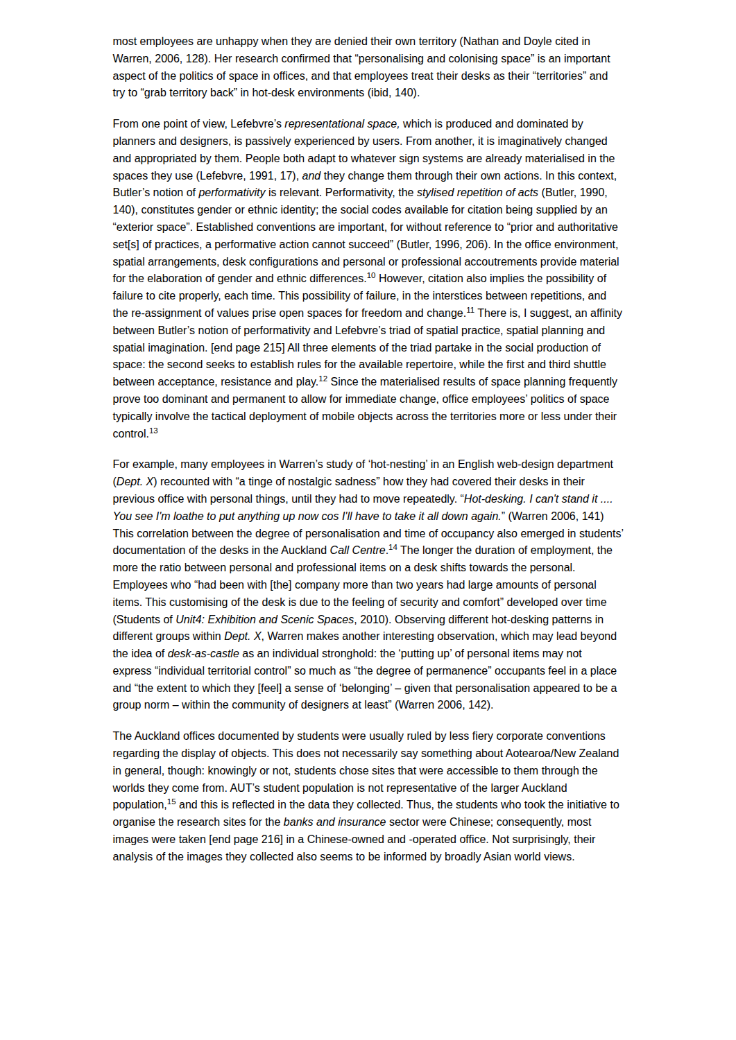most employees are unhappy when they are denied their own territory (Nathan and Doyle cited in Warren, 2006, 128). Her research confirmed that “personalising and colonising space” is an important aspect of the politics of space in offices, and that employees treat their desks as their “territories” and try to “grab territory back” in hot-desk environments (ibid, 140).
From one point of view, Lefebvre’s representational space, which is produced and dominated by planners and designers, is passively experienced by users. From another, it is imaginatively changed and appropriated by them. People both adapt to whatever sign systems are already materialised in the spaces they use (Lefebvre, 1991, 17), and they change them through their own actions. In this context, Butler’s notion of performativity is relevant. Performativity, the stylised repetition of acts (Butler, 1990, 140), constitutes gender or ethnic identity; the social codes available for citation being supplied by an “exterior space”. Established conventions are important, for without reference to “prior and authoritative set[s] of practices, a performative action cannot succeed” (Butler, 1996, 206). In the office environment, spatial arrangements, desk configurations and personal or professional accoutrements provide material for the elaboration of gender and ethnic differences.10 However, citation also implies the possibility of failure to cite properly, each time. This possibility of failure, in the interstices between repetitions, and the re-assignment of values prise open spaces for freedom and change.11 There is, I suggest, an affinity between Butler’s notion of performativity and Lefebvre’s triad of spatial practice, spatial planning and spatial imagination. [end page 215] All three elements of the triad partake in the social production of space: the second seeks to establish rules for the available repertoire, while the first and third shuttle between acceptance, resistance and play.12 Since the materialised results of space planning frequently prove too dominant and permanent to allow for immediate change, office employees’ politics of space typically involve the tactical deployment of mobile objects across the territories more or less under their control.13
For example, many employees in Warren’s study of ‘hot-nesting’ in an English web-design department (Dept. X) recounted with “a tinge of nostalgic sadness” how they had covered their desks in their previous office with personal things, until they had to move repeatedly. “Hot-desking. I can't stand it .... You see I'm loathe to put anything up now cos I'll have to take it all down again.” (Warren 2006, 141) This correlation between the degree of personalisation and time of occupancy also emerged in students’ documentation of the desks in the Auckland Call Centre.14 The longer the duration of employment, the more the ratio between personal and professional items on a desk shifts towards the personal. Employees who “had been with [the] company more than two years had large amounts of personal items. This customising of the desk is due to the feeling of security and comfort” developed over time (Students of Unit4: Exhibition and Scenic Spaces, 2010). Observing different hot-desking patterns in different groups within Dept. X, Warren makes another interesting observation, which may lead beyond the idea of desk-as-castle as an individual stronghold: the ‘putting up’ of personal items may not express “individual territorial control” so much as “the degree of permanence” occupants feel in a place and “the extent to which they [feel] a sense of ‘belonging’ – given that personalisation appeared to be a group norm – within the community of designers at least” (Warren 2006, 142).
The Auckland offices documented by students were usually ruled by less fiery corporate conventions regarding the display of objects. This does not necessarily say something about Aotearoa/New Zealand in general, though: knowingly or not, students chose sites that were accessible to them through the worlds they come from. AUT’s student population is not representative of the larger Auckland population,15 and this is reflected in the data they collected. Thus, the students who took the initiative to organise the research sites for the banks and insurance sector were Chinese; consequently, most images were taken [end page 216] in a Chinese-owned and -operated office. Not surprisingly, their analysis of the images they collected also seems to be informed by broadly Asian world views.